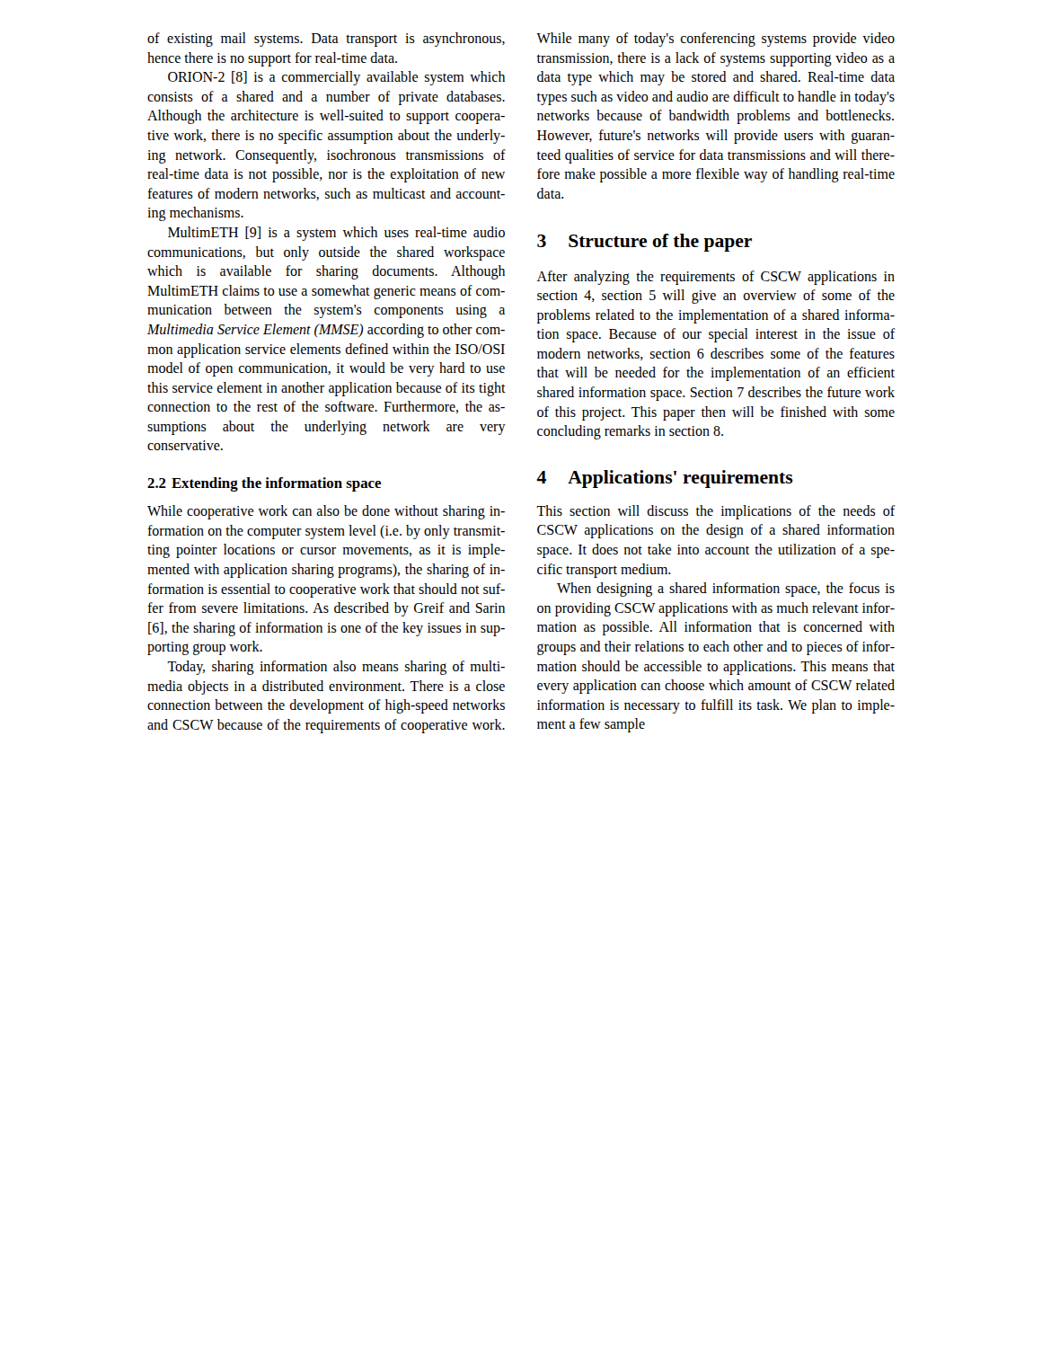of existing mail systems. Data transport is asynchronous, hence there is no support for real-time data.
ORION-2 [8] is a commercially available system which consists of a shared and a number of private databases. Although the architecture is well-suited to support cooperative work, there is no specific assumption about the underlying network. Consequently, isochronous transmissions of real-time data is not possible, nor is the exploitation of new features of modern networks, such as multicast and accounting mechanisms.
MultimETH [9] is a system which uses real-time audio communications, but only outside the shared workspace which is available for sharing documents. Although MultimETH claims to use a somewhat generic means of communication between the system's components using a Multimedia Service Element (MMSE) according to other common application service elements defined within the ISO/OSI model of open communication, it would be very hard to use this service element in another application because of its tight connection to the rest of the software. Furthermore, the assumptions about the underlying network are very conservative.
2.2 Extending the information space
While cooperative work can also be done without sharing information on the computer system level (i.e. by only transmitting pointer locations or cursor movements, as it is implemented with application sharing programs), the sharing of information is essential to cooperative work that should not suffer from severe limitations. As described by Greif and Sarin [6], the sharing of information is one of the key issues in supporting group work.
Today, sharing information also means sharing of multimedia objects in a distributed environment. There is a close connection between the development of high-speed networks and CSCW because of the requirements of cooperative work. While many of today's conferencing systems provide video transmission, there is a lack of systems supporting video as a data type which may be stored and shared. Real-time data types such as video and audio are difficult to handle in today's networks because of bandwidth problems and bottlenecks. However, future's networks will provide users with guaranteed qualities of service for data transmissions and will therefore make possible a more flexible way of handling real-time data.
3 Structure of the paper
After analyzing the requirements of CSCW applications in section 4, section 5 will give an overview of some of the problems related to the implementation of a shared information space. Because of our special interest in the issue of modern networks, section 6 describes some of the features that will be needed for the implementation of an efficient shared information space. Section 7 describes the future work of this project. This paper then will be finished with some concluding remarks in section 8.
4 Applications' requirements
This section will discuss the implications of the needs of CSCW applications on the design of a shared information space. It does not take into account the utilization of a specific transport medium.
When designing a shared information space, the focus is on providing CSCW applications with as much relevant information as possible. All information that is concerned with groups and their relations to each other and to pieces of information should be accessible to applications. This means that every application can choose which amount of CSCW related information is necessary to fulfill its task. We plan to implement a few sample